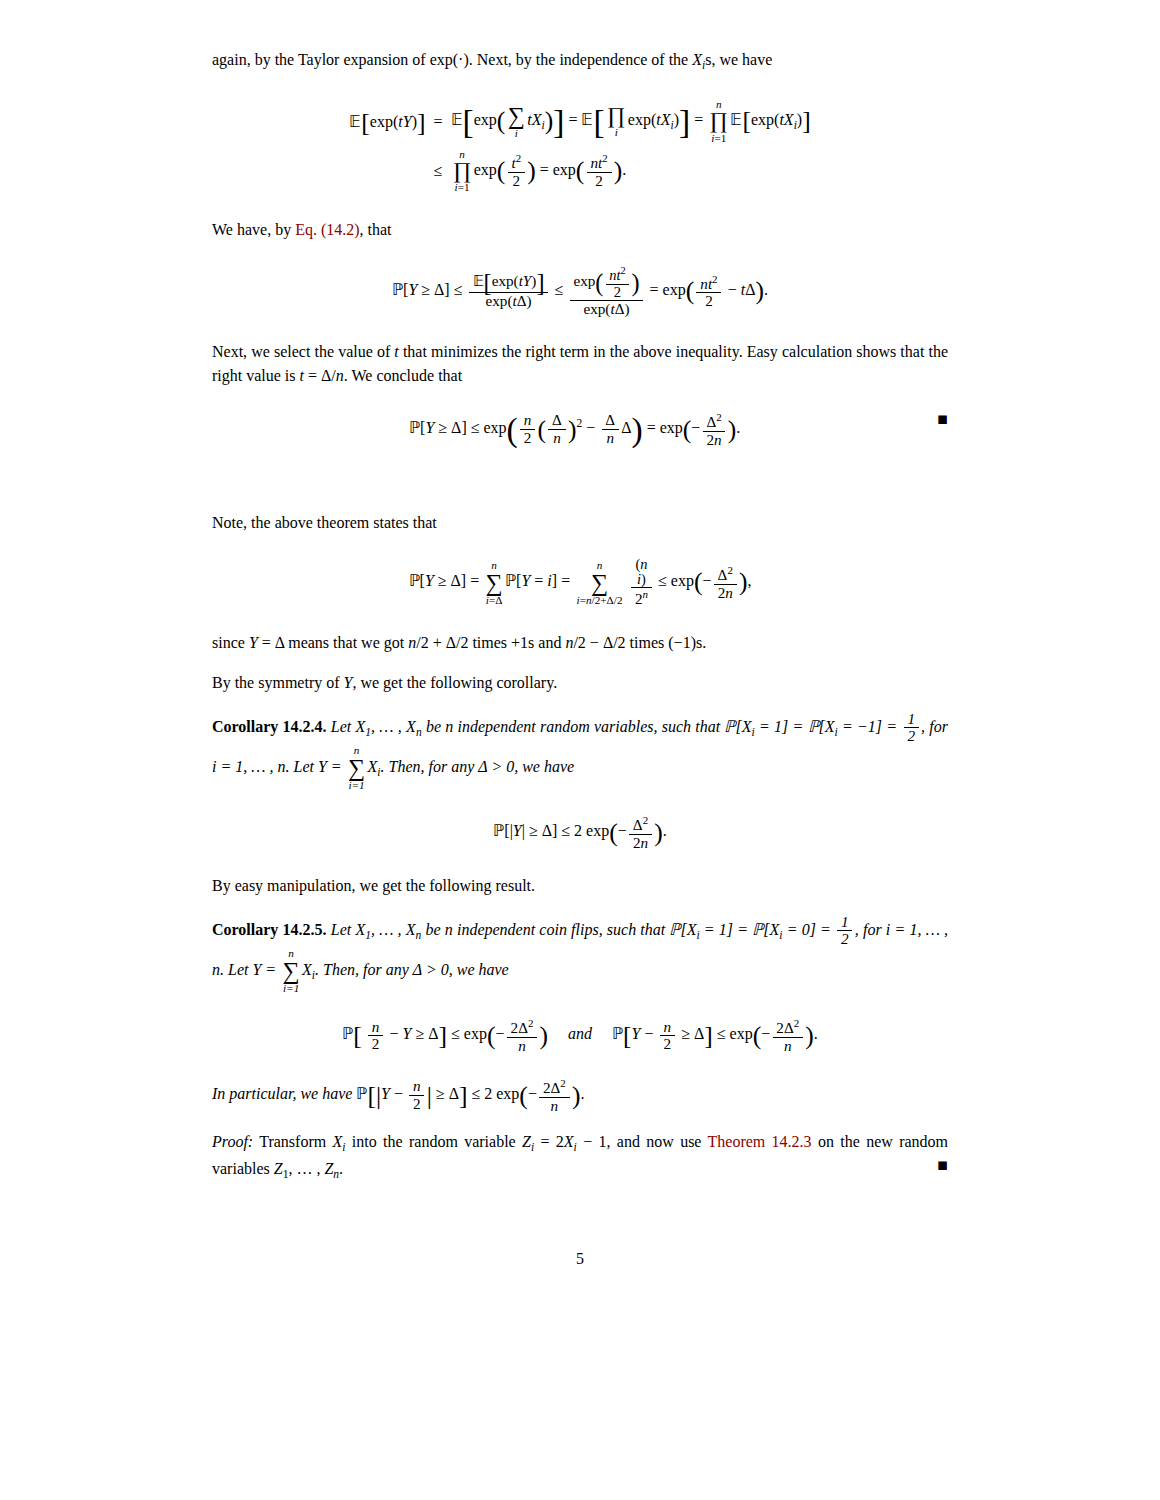again, by the Taylor expansion of exp(·). Next, by the independence of the Xis, we have
| 𝔼 [ exp( tY ) ] | = | 𝔼 [ exp ( ∑ i tX i ) ] = 𝔼 [ ∏ i exp( tX i ) ] = n ∏ i =1 𝔼 [ exp( tX i ) ] |
| | ≤ | n ∏ i =1 exp ( t 2 2 ) = exp ( nt 2 2 ) . |
We have, by Eq. (14.2), that
ℙ[Y ≥ Δ] ≤ 𝔼[exp(tY)] exp(t Δ) ≤ exp(nt22) exp(t Δ) = exp(nt22 − t Δ).
Next, we select the value of t that minimizes the right term in the above inequality. Easy calculation shows that the right value is t = Δ/n. We conclude that
ℙ[Y ≥ Δ] ≤ exp(n 2(Δn)2 − Δn Δ) = exp(−Δ22n). ■
Note, the above theorem states that
ℙ[Y ≥ Δ] = n∑i=Δℙ[Y = i] = n∑i=n/2+Δ/2 (n i) 2n ≤ exp(−Δ22n),
since Y = Δ means that we got n/2 + Δ/2 times +1s and n/2 − Δ/2 times (−1)s.
By the symmetry of Y, we get the following corollary.
Corollary 14.2.4. Let X1, … , Xn be n independent random variables, such that ℙ[Xi = 1] = ℙ[Xi = −1] = 12, for i = 1, … , n. Let Y = n∑i=1 Xi. Then, for any Δ > 0, we have
ℙ[|Y| ≥ Δ] ≤ 2 exp(−Δ22n).
By easy manipulation, we get the following result.
Corollary 14.2.5. Let X1, … , Xn be n independent coin flips, such that ℙ[Xi = 1] = ℙ[Xi = 0] = 12, for i = 1, … , n. Let Y = n∑i=1 Xi. Then, for any Δ > 0, we have
ℙ[ n 2 − Y ≥ Δ] ≤ exp(−2Δ2 n) and ℙ[Y − n 2 ≥ Δ] ≤ exp(−2Δ2 n).
In particular, we have ℙ[|Y − n 2| ≥ Δ] ≤ 2 exp(−2Δ2 n).
Proof: Transform Xi into the random variable Zi = 2Xi − 1, and now use Theorem 14.2.3 on the new random variables Z1, … , Zn. ■
5